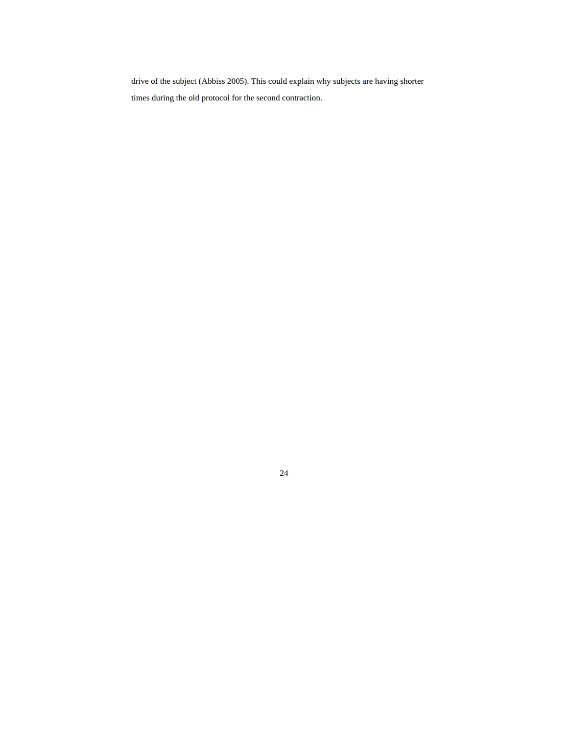drive of the subject (Abbiss 2005). This could explain why subjects are having shorter times during the old protocol for the second contraction.
24